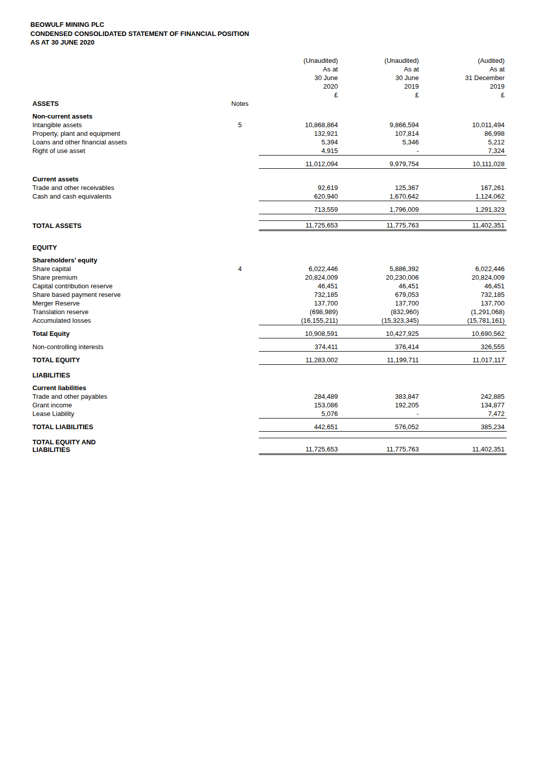Beowulf Mining PLC
Condensed Consolidated Statement of Financial Position
As at 30 June 2020
| | | (Unaudited) | (Unaudited) | (Audited) |
| | | As at | As at | As at |
| | | 30 June | 30 June | 31 December |
| | | 2020 | 2019 | 2019 |
| | | £ | £ | £ |
| ASSETS | Notes | | | |
| Non-current assets | | | | |
| Intangible assets | 5 | 10,868,864 | 9,866,594 | 10,011,494 |
| Property, plant and equipment | | 132,921 | 107,814 | 86,998 |
| Loans and other financial assets | | 5,394 | 5,346 | 5,212 |
| Right of use asset | | 4,915 | - | 7,324 |
| | | 11,012,094 | 9,979,754 | 10,111,028 |
| Current assets | | | | |
| Trade and other receivables | | 92,619 | 125,367 | 167,261 |
| Cash and cash equivalents | | 620,940 | 1,670,642 | 1,124,062 |
| | | 713,559 | 1,796,009 | 1,291,323 |
| TOTAL ASSETS | | 11,725,653 | 11,775,763 | 11,402,351 |
| EQUITY | | | | |
| Shareholders’ equity | | | | |
| Share capital | 4 | 6,022,446 | 5,886,392 | 6,022,446 |
| Share premium | | 20,824,009 | 20,230,006 | 20,824,009 |
| Capital contribution reserve | | 46,451 | 46,451 | 46,451 |
| Share based payment reserve | | 732,185 | 679,053 | 732,185 |
| Merger Reserve | | 137,700 | 137,700 | 137,700 |
| Translation reserve | | (698,989) | (832,960) | (1,291,068) |
| Accumulated losses | | (16,155,211) | (15,323,345) | (15,781,161) |
| Total Equity | | 10,908,591 | 10,427,925 | 10,690,562 |
| Non-controlling interests | | 374,411 | 376,414 | 326,555 |
| TOTAL EQUITY | | 11,283,002 | 11,199,711 | 11,017,117 |
| LIABILITIES | | | | |
| Current liabilities | | | | |
| Trade and other payables | | 284,489 | 383,847 | 242,885 |
| Grant income | | 153,086 | 192,205 | 134,877 |
| Lease Liability | | 5,076 | - | 7,472 |
| TOTAL LIABILITIES | | 442,651 | 576,052 | 385,234 |
| TOTAL EQUITY AND LIABILITIES | | 11,725,653 | 11,775,763 | 11,402,351 |